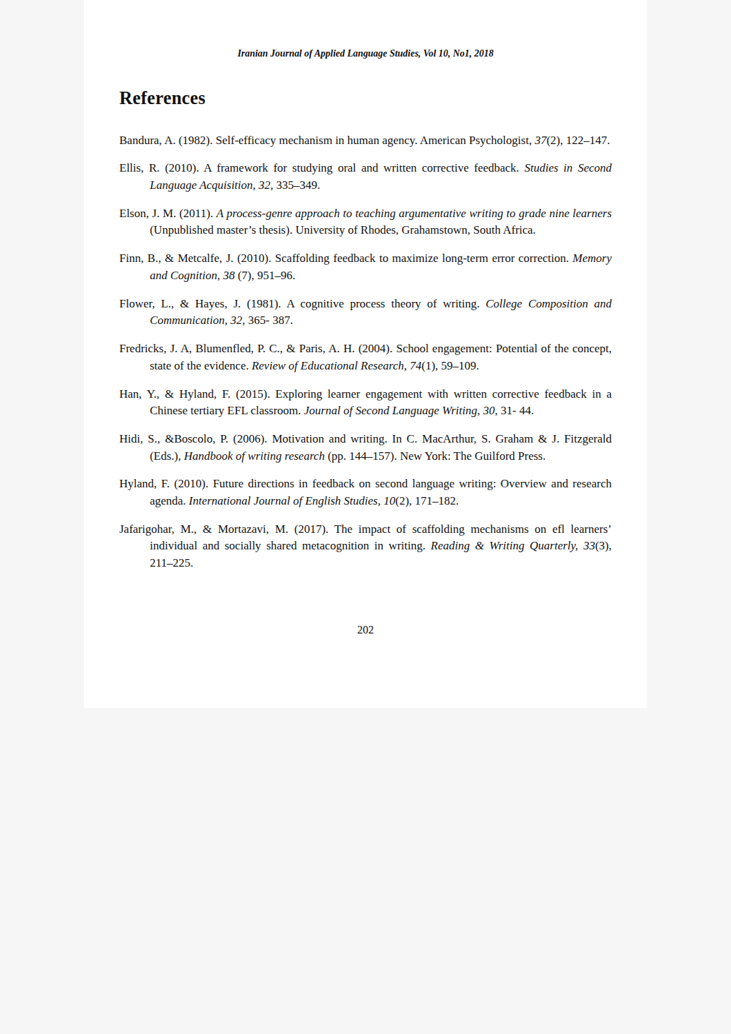Iranian Journal of Applied Language Studies, Vol 10, No1, 2018
References
Bandura, A. (1982). Self-efficacy mechanism in human agency. American Psychologist, 37(2), 122–147.
Ellis, R. (2010). A framework for studying oral and written corrective feedback. Studies in Second Language Acquisition, 32, 335–349.
Elson, J. M. (2011). A process-genre approach to teaching argumentative writing to grade nine learners (Unpublished master’s thesis). University of Rhodes, Grahamstown, South Africa.
Finn, B., & Metcalfe, J. (2010). Scaffolding feedback to maximize long-term error correction. Memory and Cognition, 38 (7), 951–96.
Flower, L., & Hayes, J. (1981). A cognitive process theory of writing. College Composition and Communication, 32, 365- 387.
Fredricks, J. A, Blumenfled, P. C., & Paris, A. H. (2004). School engagement: Potential of the concept, state of the evidence. Review of Educational Research, 74(1), 59–109.
Han, Y., & Hyland, F. (2015). Exploring learner engagement with written corrective feedback in a Chinese tertiary EFL classroom. Journal of Second Language Writing, 30, 31- 44.
Hidi, S., &Boscolo, P. (2006). Motivation and writing. In C. MacArthur, S. Graham & J. Fitzgerald (Eds.), Handbook of writing research (pp. 144–157). New York: The Guilford Press.
Hyland, F. (2010). Future directions in feedback on second language writing: Overview and research agenda. International Journal of English Studies, 10(2), 171–182.
Jafarigohar, M., & Mortazavi, M. (2017). The impact of scaffolding mechanisms on efl learners’ individual and socially shared metacognition in writing. Reading & Writing Quarterly, 33(3), 211–225.
202